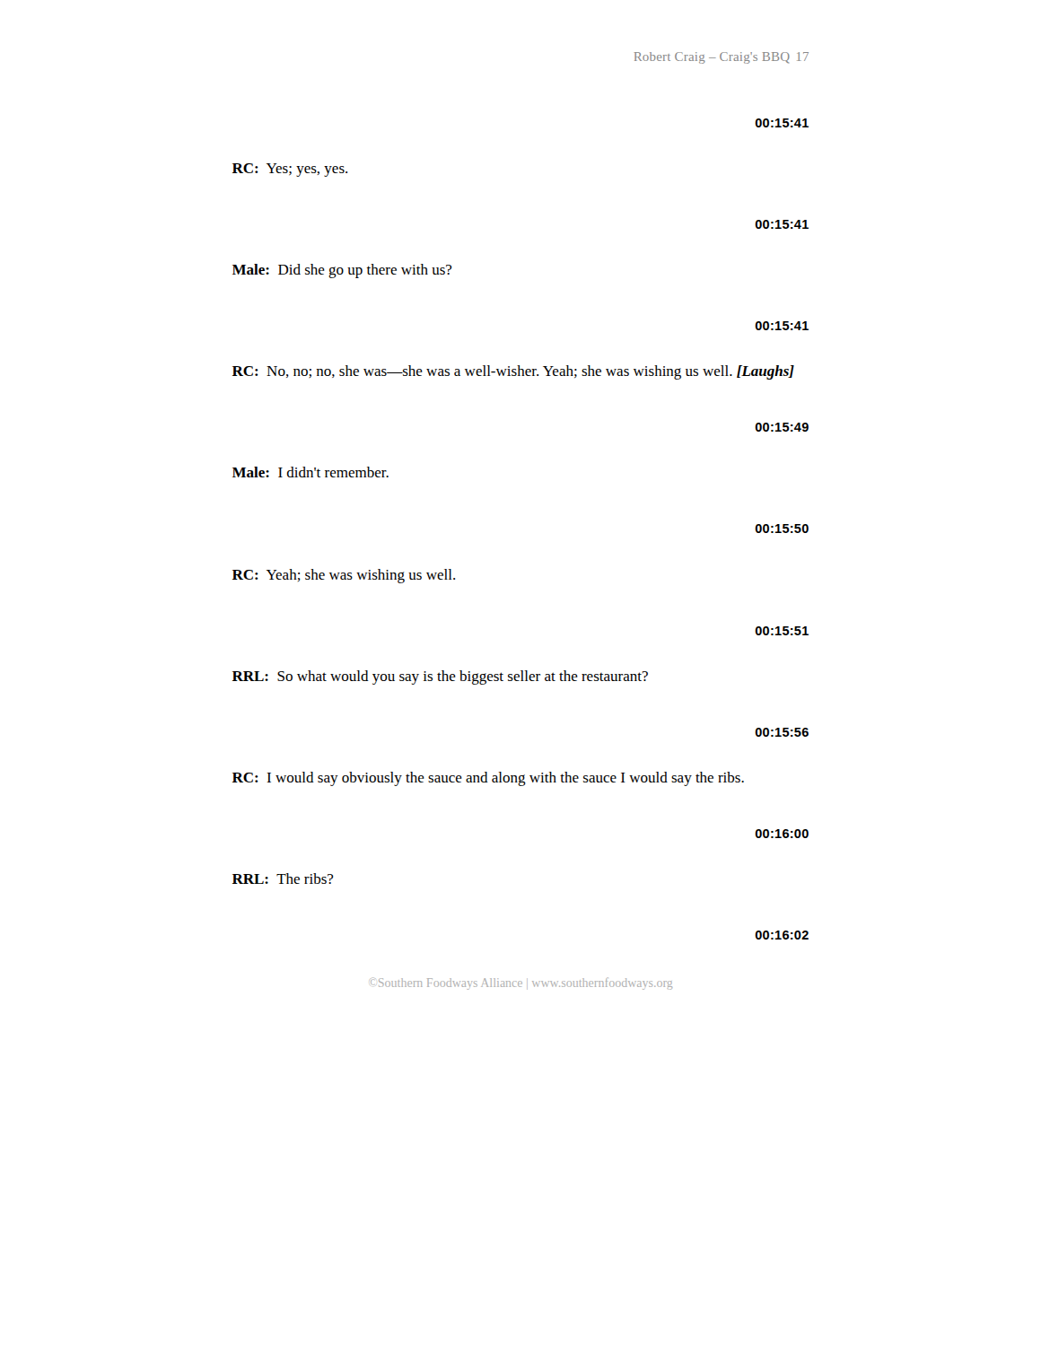Robert Craig – Craig's BBQ17
00:15:41
RC: Yes; yes, yes.
00:15:41
Male: Did she go up there with us?
00:15:41
RC: No, no; no, she was—she was a well-wisher. Yeah; she was wishing us well. [Laughs]
00:15:49
Male: I didn't remember.
00:15:50
RC: Yeah; she was wishing us well.
00:15:51
RRL: So what would you say is the biggest seller at the restaurant?
00:15:56
RC: I would say obviously the sauce and along with the sauce I would say the ribs.
00:16:00
RRL: The ribs?
00:16:02
©Southern Foodways Alliance | www.southernfoodways.org